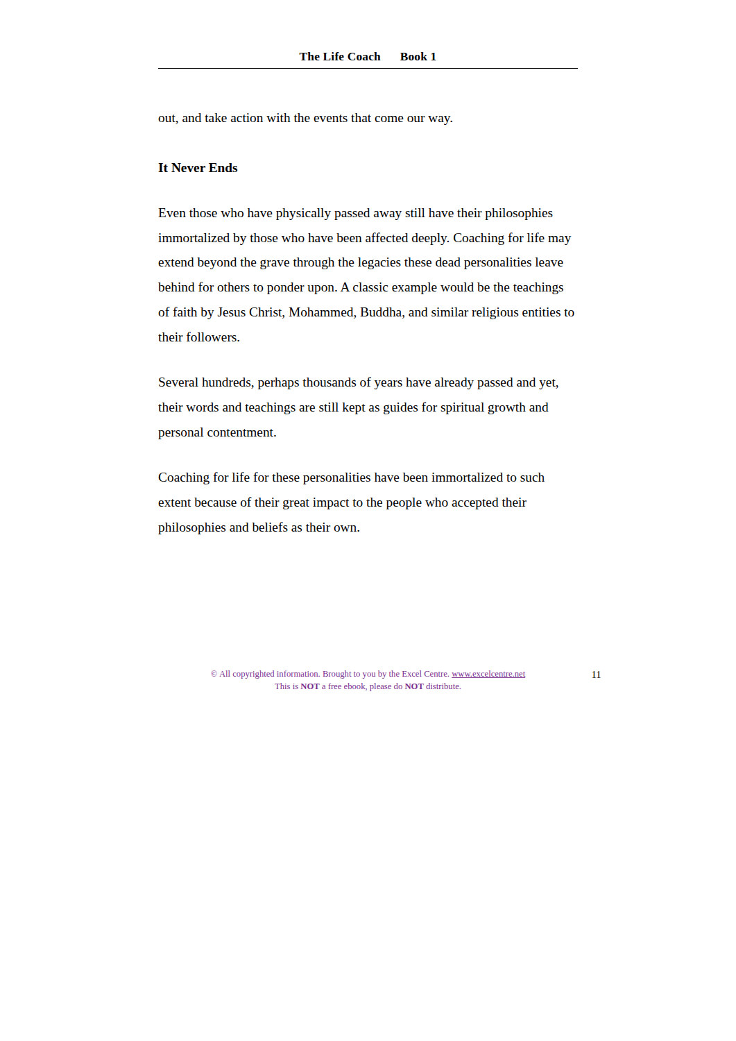The Life Coach Book 1
out, and take action with the events that come our way.
It Never Ends
Even those who have physically passed away still have their philosophies immortalized by those who have been affected deeply. Coaching for life may extend beyond the grave through the legacies these dead personalities leave behind for others to ponder upon. A classic example would be the teachings of faith by Jesus Christ, Mohammed, Buddha, and similar religious entities to their followers.
Several hundreds, perhaps thousands of years have already passed and yet, their words and teachings are still kept as guides for spiritual growth and personal contentment.
Coaching for life for these personalities have been immortalized to such extent because of their great impact to the people who accepted their philosophies and beliefs as their own.
© All copyrighted information. Brought to you by the Excel Centre. www.excelcentre.net This is NOT a free ebook, please do NOT distribute. 11